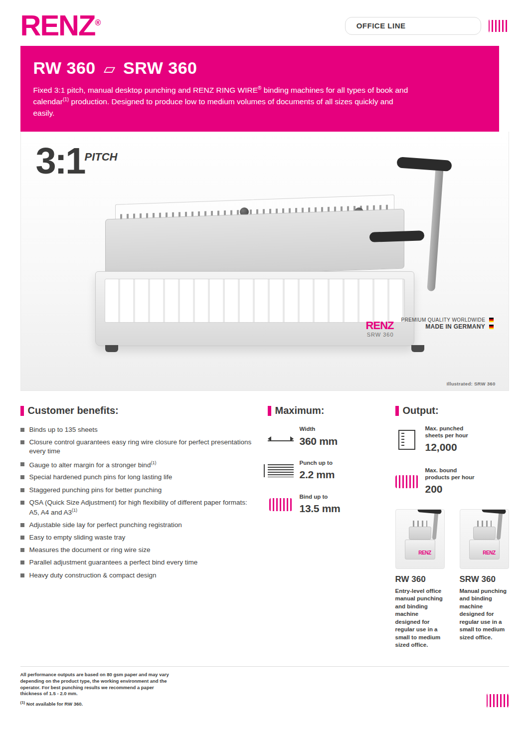RENZ®
OFFICE LINE
RW 360 ▱ SRW 360
Fixed 3:1 pitch, manual desktop punching and RENZ RING WIRE® binding machines for all types of book and calendar(1) production. Designed to produce low to medium volumes of documents of all sizes quickly and easily.
3:1PITCH
RENZquality since 1946
RENZ
SRW 360
PREMIUM QUALITY WORLDWIDE
MADE IN GERMANY
Illustrated: SRW 360
Customer benefits:
Binds up to 135 sheets
Closure control guarantees easy ring wire closure for perfect presentations every time
Gauge to alter margin for a stronger bind(1)
Special hardened punch pins for long lasting life
Staggered punching pins for better punching
QSA (Quick Size Adjustment) for high flexibility of different paper formats: A5, A4 and A3(1)
Adjustable side lay for perfect punching registration
Easy to empty sliding waste tray
Measures the document or ring wire size
Parallel adjustment guarantees a perfect bind every time
Heavy duty construction & compact design
Maximum:
Width
360 mm
Punch up to
2.2 mm
Bind up to
13.5 mm
Output:
Max. punched
sheets per hour
12,000
Max. bound
products per hour
200
RENZ
RW 360
Entry-level office manual punching and binding machine designed for regular use in a small to medium sized office.
RENZ
SRW 360
Manual punching and binding machine designed for regular use in a small to medium sized office.
All performance outputs are based on 80 gsm paper and may vary depending on the product type, the working environment and the operator. For best punching results we recommend a paper thickness of 1.5 - 2.0 mm. (1) Not available for RW 360.